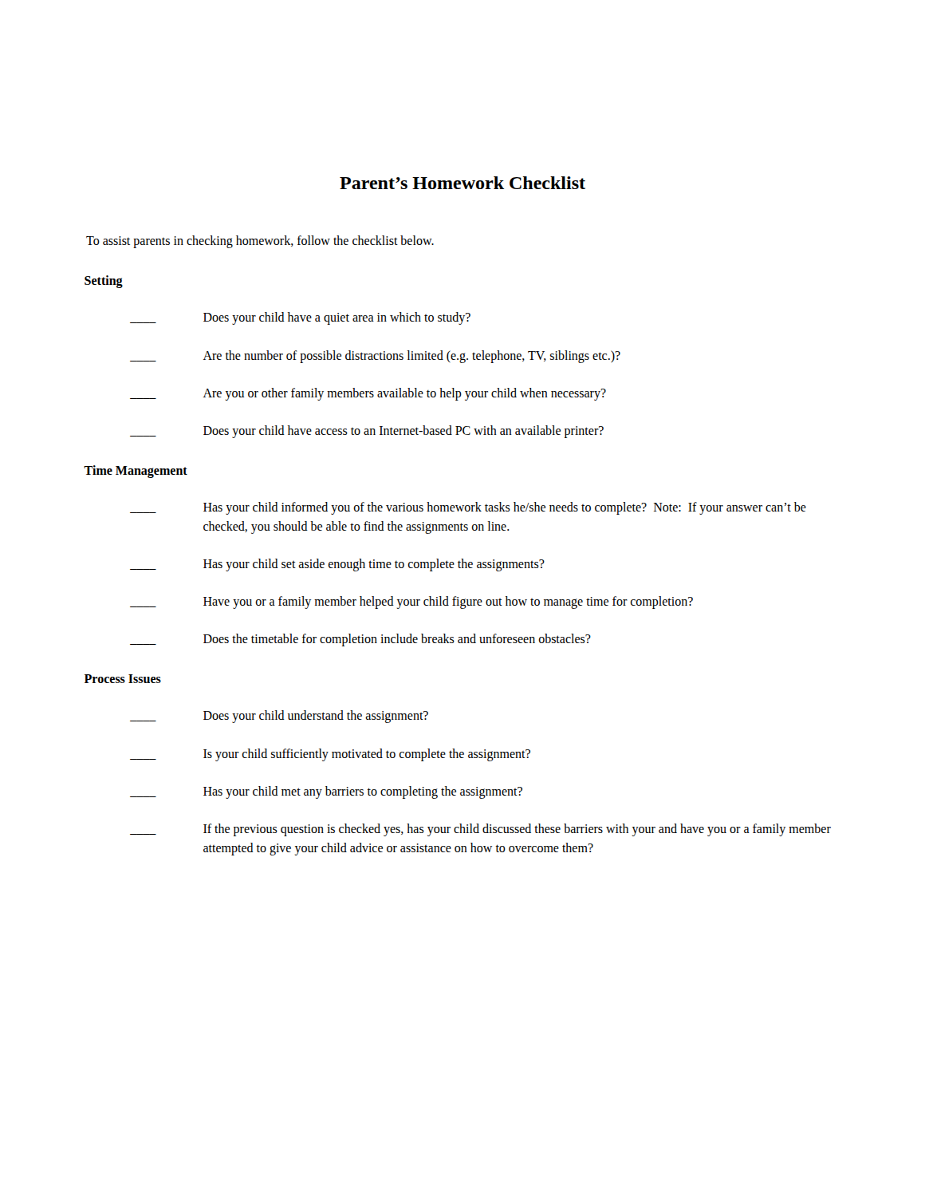Parent’s Homework Checklist
To assist parents in checking homework, follow the checklist below.
Setting
Does your child have a quiet area in which to study?
Are the number of possible distractions limited (e.g. telephone, TV, siblings etc.)?
Are you or other family members available to help your child when necessary?
Does your child have access to an Internet-based PC with an available printer?
Time Management
Has your child informed you of the various homework tasks he/she needs to complete? Note: If your answer can’t be checked, you should be able to find the assignments on line.
Has your child set aside enough time to complete the assignments?
Have you or a family member helped your child figure out how to manage time for completion?
Does the timetable for completion include breaks and unforeseen obstacles?
Process Issues
Does your child understand the assignment?
Is your child sufficiently motivated to complete the assignment?
Has your child met any barriers to completing the assignment?
If the previous question is checked yes, has your child discussed these barriers with your and have you or a family member attempted to give your child advice or assistance on how to overcome them?